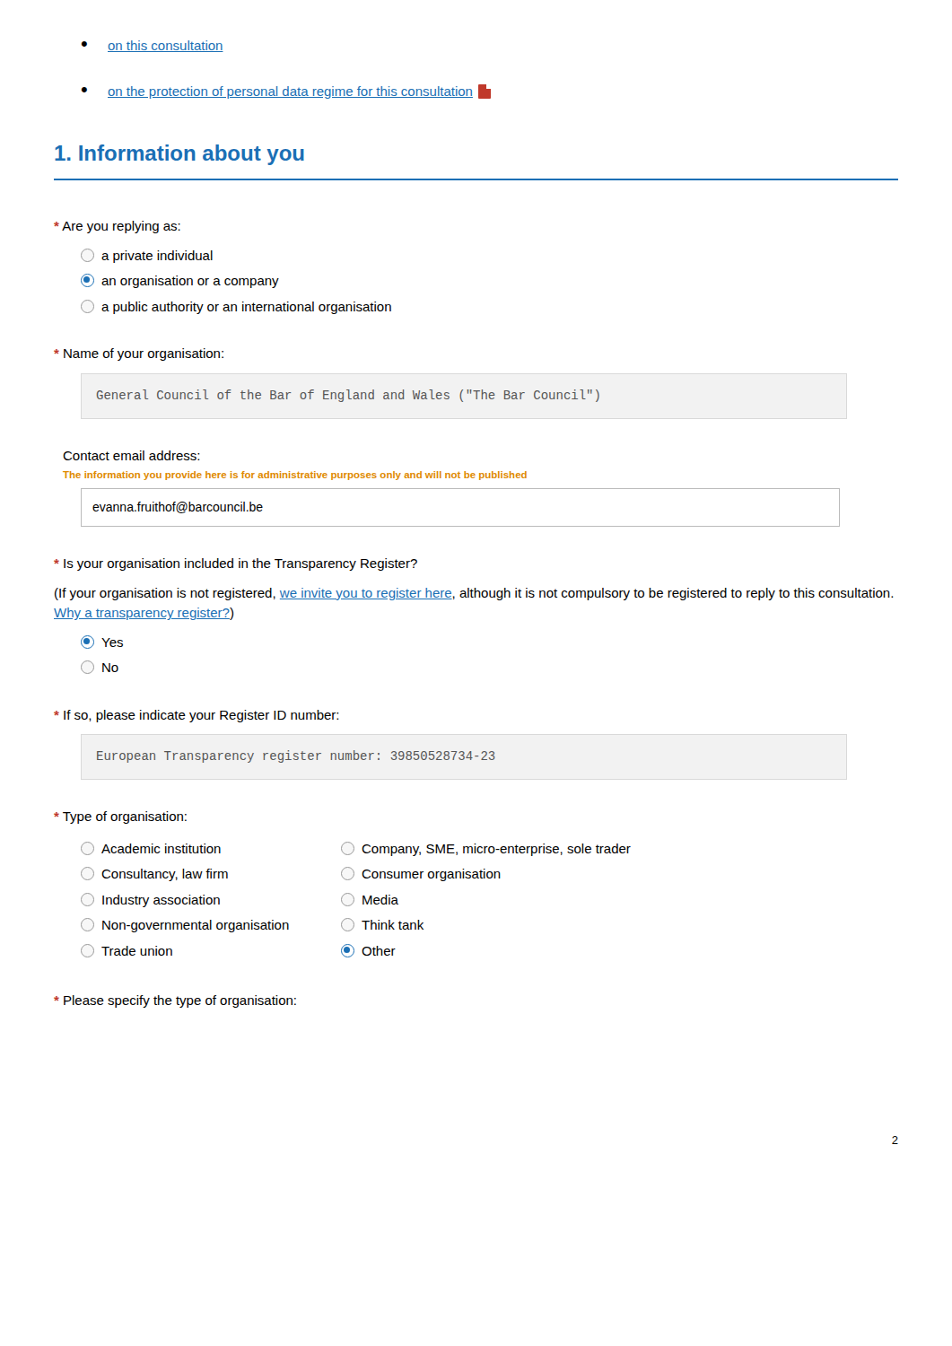on this consultation
on the protection of personal data regime for this consultation
1. Information about you
* Are you replying as:
a private individual
an organisation or a company
a public authority or an international organisation
* Name of your organisation:
General Council of the Bar of England and Wales ("The Bar Council")
Contact email address:
The information you provide here is for administrative purposes only and will not be published
evanna.fruithof@barcouncil.be
* Is your organisation included in the Transparency Register?
(If your organisation is not registered, we invite you to register here, although it is not compulsory to be registered to reply to this consultation. Why a transparency register?)
Yes
No
* If so, please indicate your Register ID number:
European Transparency register number: 39850528734-23
* Type of organisation:
| Academic institution | Company, SME, micro-enterprise, sole trader |
| Consultancy, law firm | Consumer organisation |
| Industry association | Media |
| Non-governmental organisation | Think tank |
| Trade union | Other |
* Please specify the type of organisation:
2